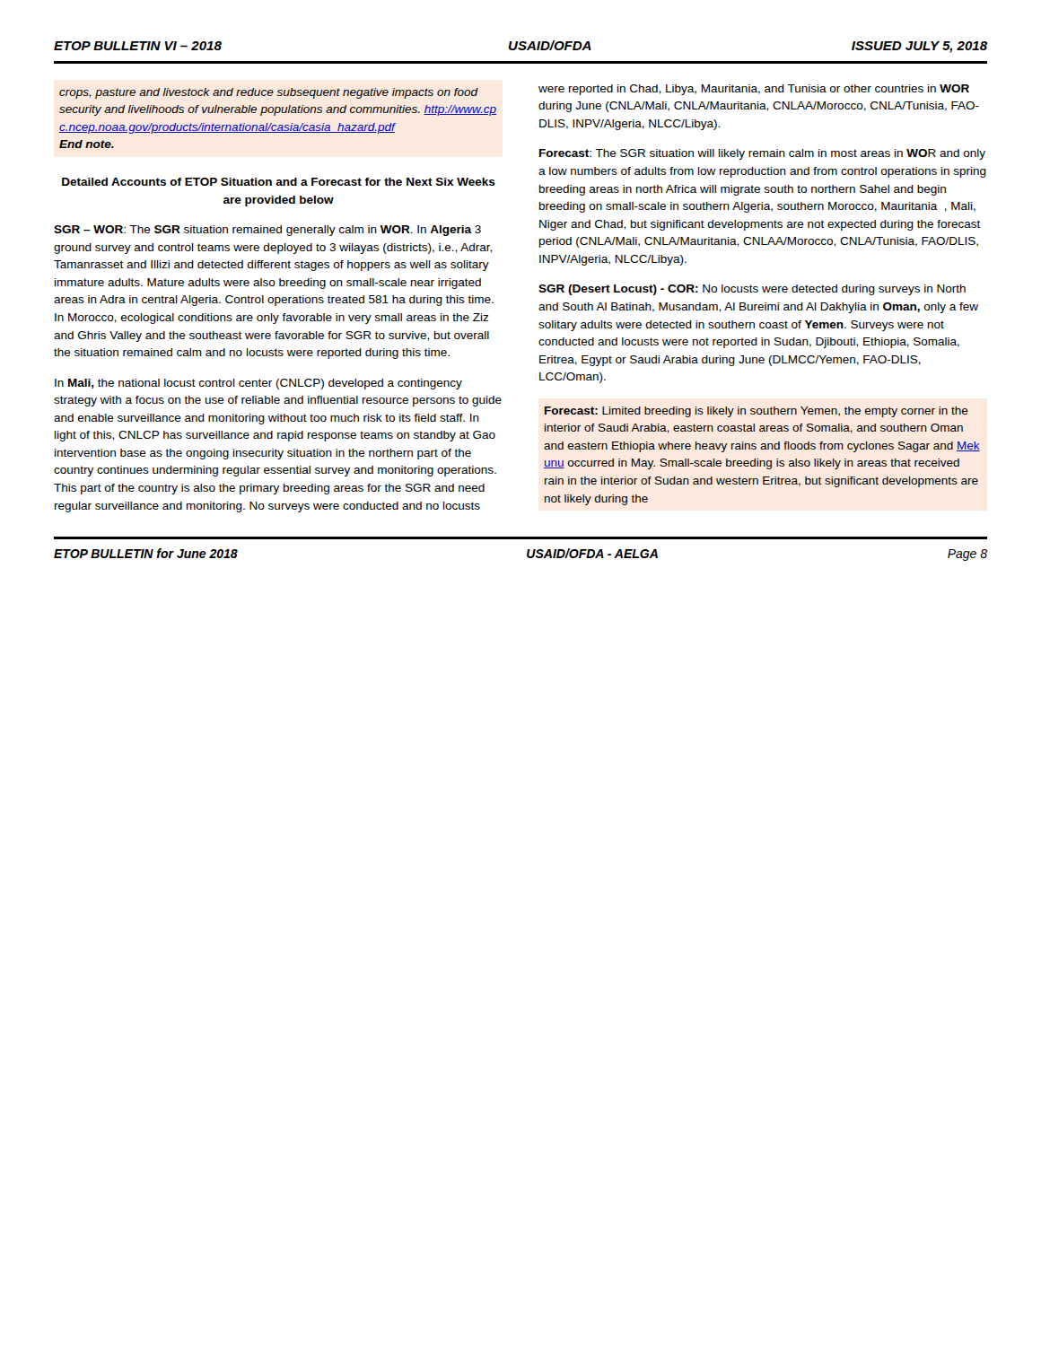ETOP BULLETIN VI – 2018 USAID/OFDA ISSUED JULY 5, 2018
crops, pasture and livestock and reduce subsequent negative impacts on food security and livelihoods of vulnerable populations and communities. http://www.cpc.ncep.noaa.gov/products/international/casia/casia_hazard.pdf
End note.
Detailed Accounts of ETOP Situation and a Forecast for the Next Six Weeks are provided below
SGR – WOR: The SGR situation remained generally calm in WOR. In Algeria 3 ground survey and control teams were deployed to 3 wilayas (districts), i.e., Adrar, Tamanrasset and Illizi and detected different stages of hoppers as well as solitary immature adults. Mature adults were also breeding on small-scale near irrigated areas in Adra in central Algeria. Control operations treated 581 ha during this time. In Morocco, ecological conditions are only favorable in very small areas in the Ziz and Ghris Valley and the southeast were favorable for SGR to survive, but overall the situation remained calm and no locusts were reported during this time.
In Mali, the national locust control center (CNLCP) developed a contingency strategy with a focus on the use of reliable and influential resource persons to guide and enable surveillance and monitoring without too much risk to its field staff. In light of this, CNLCP has surveillance and rapid response teams on standby at Gao intervention base as the ongoing insecurity situation in the northern part of the country continues undermining regular essential survey and monitoring operations. This part of the country is also the primary breeding areas for the SGR and need regular surveillance and monitoring. No surveys were conducted and no locusts were reported in Chad, Libya, Mauritania, and Tunisia or other countries in WOR during June (CNLA/Mali, CNLA/Mauritania, CNLAA/Morocco, CNLA/Tunisia, FAO-DLIS, INPV/Algeria, NLCC/Libya).
Forecast: The SGR situation will likely remain calm in most areas in WOR and only a low numbers of adults from low reproduction and from control operations in spring breeding areas in north Africa will migrate south to northern Sahel and begin breeding on small-scale in southern Algeria, southern Morocco, Mauritania , Mali, Niger and Chad, but significant developments are not expected during the forecast period (CNLA/Mali, CNLA/Mauritania, CNLAA/Morocco, CNLA/Tunisia, FAO/DLIS, INPV/Algeria, NLCC/Libya).
SGR (Desert Locust) - COR: No locusts were detected during surveys in North and South Al Batinah, Musandam, Al Bureimi and Al Dakhylia in Oman, only a few solitary adults were detected in southern coast of Yemen. Surveys were not conducted and locusts were not reported in Sudan, Djibouti, Ethiopia, Somalia, Eritrea, Egypt or Saudi Arabia during June (DLMCC/Yemen, FAO-DLIS, LCC/Oman).
Forecast: Limited breeding is likely in southern Yemen, the empty corner in the interior of Saudi Arabia, eastern coastal areas of Somalia, and southern Oman and eastern Ethiopia where heavy rains and floods from cyclones Sagar and Mekunu occurred in May. Small-scale breeding is also likely in areas that received rain in the interior of Sudan and western Eritrea, but significant developments are not likely during the
ETOP BULLETIN for June 2018 USAID/OFDA - AELGA Page 8